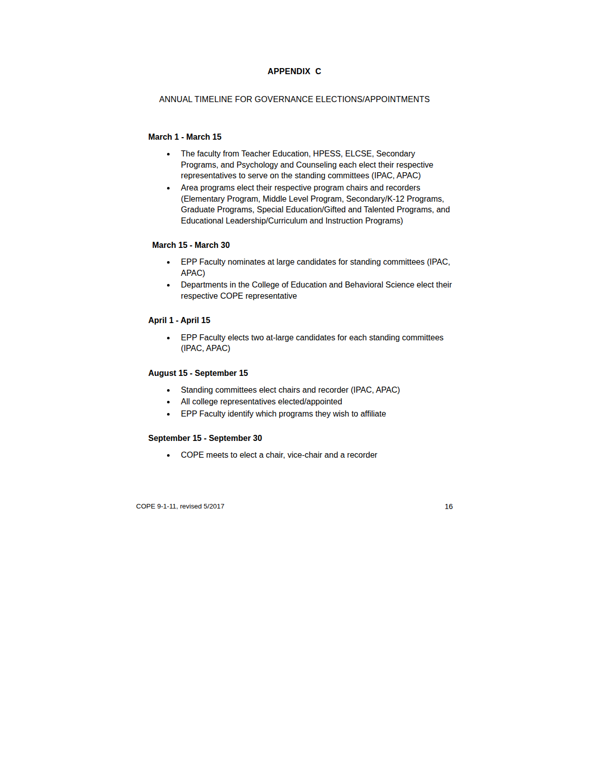APPENDIX C
ANNUAL TIMELINE FOR GOVERNANCE ELECTIONS/APPOINTMENTS
March 1 - March 15
The faculty from Teacher Education, HPESS, ELCSE, Secondary Programs, and Psychology and Counseling each elect their respective representatives to serve on the standing committees (IPAC, APAC)
Area programs elect their respective program chairs and recorders (Elementary Program, Middle Level Program, Secondary/K-12 Programs, Graduate Programs, Special Education/Gifted and Talented Programs, and Educational Leadership/Curriculum and Instruction Programs)
March 15 - March 30
EPP Faculty nominates at large candidates for standing committees (IPAC, APAC)
Departments in the College of Education and Behavioral Science elect their respective COPE representative
April 1 - April 15
EPP Faculty elects two at-large candidates for each standing committees (IPAC, APAC)
August 15 - September 15
Standing committees elect chairs and recorder (IPAC, APAC)
All college representatives elected/appointed
EPP Faculty identify which programs they wish to affiliate
September 15 - September 30
COPE meets to elect a chair, vice-chair and a recorder
COPE 9-1-11, revised 5/2017 16